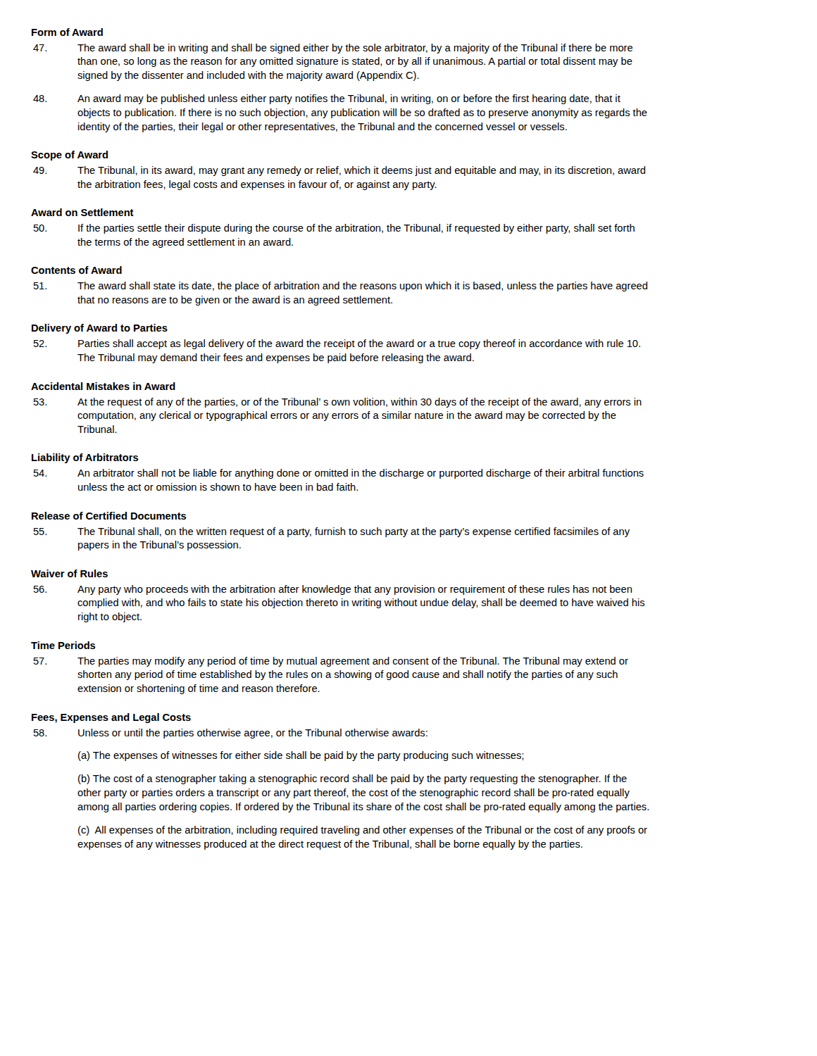Form of Award
47.
The award shall be in writing and shall be signed either by the sole arbitrator, by a majority of the Tribunal if there be more than one, so long as the reason for any omitted signature is stated, or by all if unanimous. A partial or total dissent may be signed by the dissenter and included with the majority award (Appendix C).
48.
An award may be published unless either party notifies the Tribunal, in writing, on or before the first hearing date, that it objects to publication. If there is no such objection, any publication will be so drafted as to preserve anonymity as regards the identity of the parties, their legal or other representatives, the Tribunal and the concerned vessel or vessels.
Scope of Award
49.
The Tribunal, in its award, may grant any remedy or relief, which it deems just and equitable and may, in its discretion, award the arbitration fees, legal costs and expenses in favour of, or against any party.
Award on Settlement
50.
If the parties settle their dispute during the course of the arbitration, the Tribunal, if requested by either party, shall set forth the terms of the agreed settlement in an award.
Contents of Award
51.
The award shall state its date, the place of arbitration and the reasons upon which it is based, unless the parties have agreed that no reasons are to be given or the award is an agreed settlement.
Delivery of Award to Parties
52.
Parties shall accept as legal delivery of the award the receipt of the award or a true copy thereof in accordance with rule 10. The Tribunal may demand their fees and expenses be paid before releasing the award.
Accidental Mistakes in Award
53.
At the request of any of the parties, or of the Tribunal’ s own volition, within 30 days of the receipt of the award, any errors in computation, any clerical or typographical errors or any errors of a similar nature in the award may be corrected by the Tribunal.
Liability of Arbitrators
54.
An arbitrator shall not be liable for anything done or omitted in the discharge or purported discharge of their arbitral functions unless the act or omission is shown to have been in bad faith.
Release of Certified Documents
55.
The Tribunal shall, on the written request of a party, furnish to such party at the party’s expense certified facsimiles of any papers in the Tribunal’s possession.
Waiver of Rules
56.
Any party who proceeds with the arbitration after knowledge that any provision or requirement of these rules has not been complied with, and who fails to state his objection thereto in writing without undue delay, shall be deemed to have waived his right to object.
Time Periods
57.
The parties may modify any period of time by mutual agreement and consent of the Tribunal. The Tribunal may extend or shorten any period of time established by the rules on a showing of good cause and shall notify the parties of any such extension or shortening of time and reason therefore.
Fees, Expenses and Legal Costs
58.
Unless or until the parties otherwise agree, or the Tribunal otherwise awards:
(a) The expenses of witnesses for either side shall be paid by the party producing such witnesses;
(b) The cost of a stenographer taking a stenographic record shall be paid by the party requesting the stenographer. If the other party or parties orders a transcript or any part thereof, the cost of the stenographic record shall be pro-rated equally among all parties ordering copies. If ordered by the Tribunal its share of the cost shall be pro-rated equally among the parties.
(c) All expenses of the arbitration, including required traveling and other expenses of the Tribunal or the cost of any proofs or expenses of any witnesses produced at the direct request of the Tribunal, shall be borne equally by the parties.